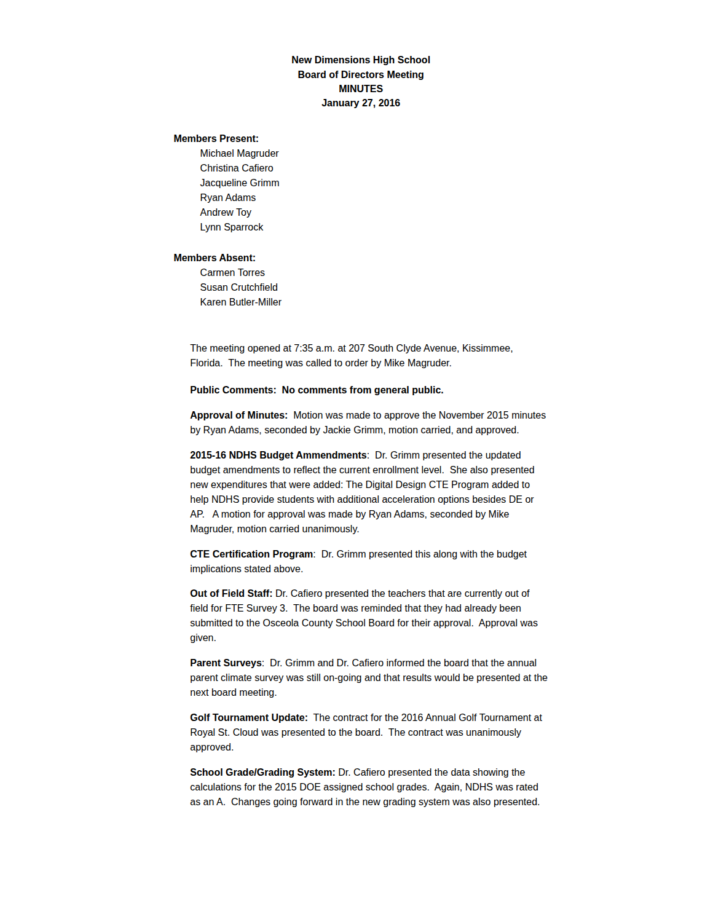New Dimensions High School Board of Directors Meeting MINUTES January 27, 2016
Members Present:
Michael Magruder
Christina Cafiero
Jacqueline Grimm
Ryan Adams
Andrew Toy
Lynn Sparrock
Members Absent:
Carmen Torres
Susan Crutchfield
Karen Butler-Miller
The meeting opened at 7:35 a.m. at 207 South Clyde Avenue, Kissimmee, Florida. The meeting was called to order by Mike Magruder.
Public Comments: No comments from general public.
Approval of Minutes: Motion was made to approve the November 2015 minutes by Ryan Adams, seconded by Jackie Grimm, motion carried, and approved.
2015-16 NDHS Budget Ammendments: Dr. Grimm presented the updated budget amendments to reflect the current enrollment level. She also presented new expenditures that were added: The Digital Design CTE Program added to help NDHS provide students with additional acceleration options besides DE or AP. A motion for approval was made by Ryan Adams, seconded by Mike Magruder, motion carried unanimously.
CTE Certification Program: Dr. Grimm presented this along with the budget implications stated above.
Out of Field Staff: Dr. Cafiero presented the teachers that are currently out of field for FTE Survey 3. The board was reminded that they had already been submitted to the Osceola County School Board for their approval. Approval was given.
Parent Surveys: Dr. Grimm and Dr. Cafiero informed the board that the annual parent climate survey was still on-going and that results would be presented at the next board meeting.
Golf Tournament Update: The contract for the 2016 Annual Golf Tournament at Royal St. Cloud was presented to the board. The contract was unanimously approved.
School Grade/Grading System: Dr. Cafiero presented the data showing the calculations for the 2015 DOE assigned school grades. Again, NDHS was rated as an A. Changes going forward in the new grading system was also presented.